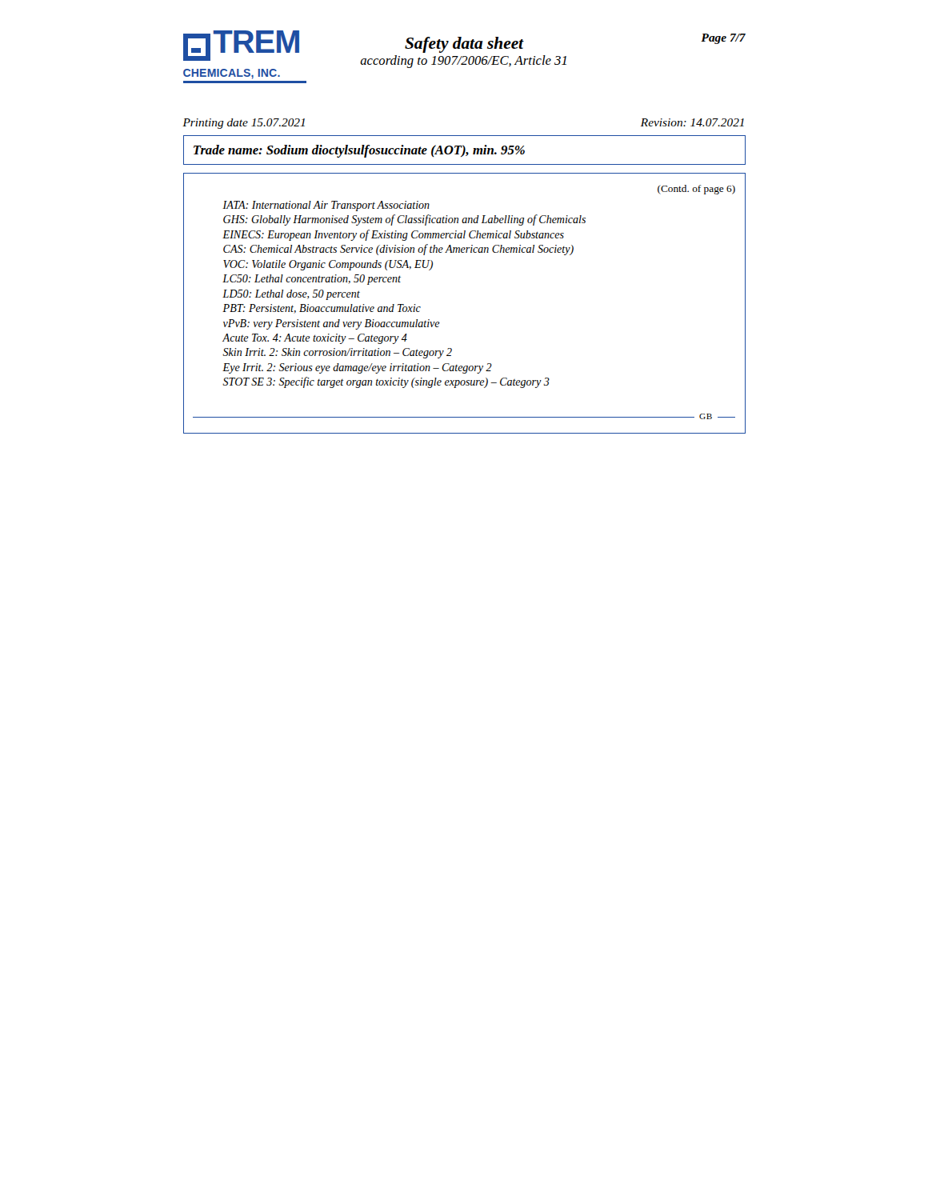Page 7/7
TREM
CHEMICALS, INC.
Safety data sheet
according to 1907/2006/EC, Article 31
Printing date 15.07.2021
Revision: 14.07.2021
Trade name: Sodium dioctylsulfosuccinate (AOT), min. 95%
(Contd. of page 6)
IATA: International Air Transport Association
GHS: Globally Harmonised System of Classification and Labelling of Chemicals
EINECS: European Inventory of Existing Commercial Chemical Substances
CAS: Chemical Abstracts Service (division of the American Chemical Society)
VOC: Volatile Organic Compounds (USA, EU)
LC50: Lethal concentration, 50 percent
LD50: Lethal dose, 50 percent
PBT: Persistent, Bioaccumulative and Toxic
vPvB: very Persistent and very Bioaccumulative
Acute Tox. 4: Acute toxicity – Category 4
Skin Irrit. 2: Skin corrosion/irritation – Category 2
Eye Irrit. 2: Serious eye damage/eye irritation – Category 2
STOT SE 3: Specific target organ toxicity (single exposure) – Category 3
GB